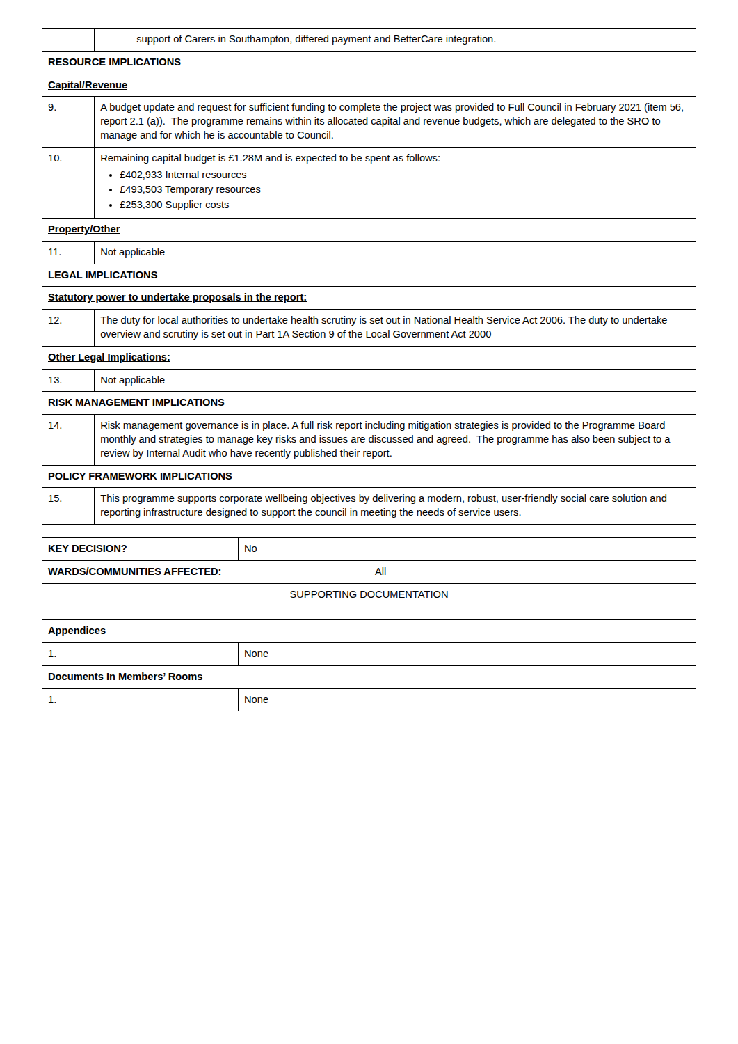| | support of Carers in Southampton, differed payment and BetterCare integration. |
| RESOURCE IMPLICATIONS |
| Capital/Revenue |
| 9. | A budget update and request for sufficient funding to complete the project was provided to Full Council in February 2021 (item 56, report 2.1 (a)). The programme remains within its allocated capital and revenue budgets, which are delegated to the SRO to manage and for which he is accountable to Council. |
| 10. | Remaining capital budget is £1.28M and is expected to be spent as follows: £402,933 Internal resources £493,503 Temporary resources £253,300 Supplier costs |
| Property/Other |
| 11. | Not applicable |
| LEGAL IMPLICATIONS |
| Statutory power to undertake proposals in the report: |
| 12. | The duty for local authorities to undertake health scrutiny is set out in National Health Service Act 2006. The duty to undertake overview and scrutiny is set out in Part 1A Section 9 of the Local Government Act 2000 |
| Other Legal Implications: |
| 13. | Not applicable |
| RISK MANAGEMENT IMPLICATIONS |
| 14. | Risk management governance is in place. A full risk report including mitigation strategies is provided to the Programme Board monthly and strategies to manage key risks and issues are discussed and agreed. The programme has also been subject to a review by Internal Audit who have recently published their report. |
| POLICY FRAMEWORK IMPLICATIONS |
| 15. | This programme supports corporate wellbeing objectives by delivering a modern, robust, user-friendly social care solution and reporting infrastructure designed to support the council in meeting the needs of service users. |
| KEY DECISION? | No | |
| WARDS/COMMUNITIES AFFECTED: | All |
| SUPPORTING DOCUMENTATION |
| Appendices |
| 1. | None |
| Documents In Members’ Rooms |
| 1. | None |